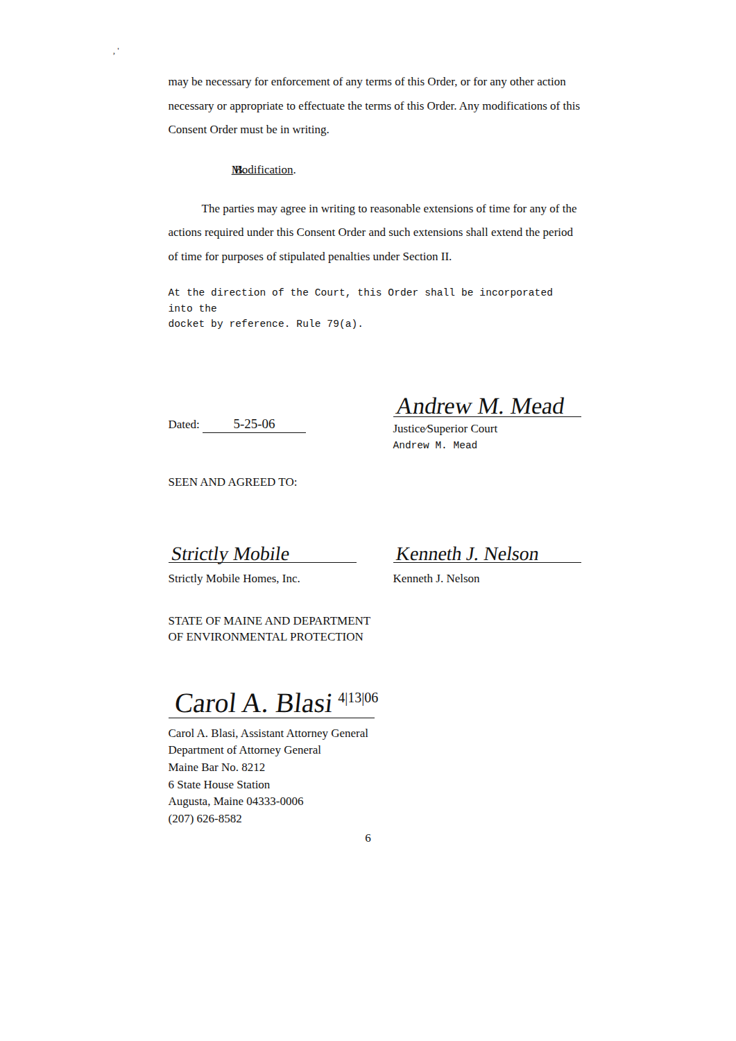, '
may be necessary for enforcement of any terms of this Order, or for any other action necessary or appropriate to effectuate the terms of this Order. Any modifications of this Consent Order must be in writing.
B. Modification.
The parties may agree in writing to reasonable extensions of time for any of the actions required under this Consent Order and such extensions shall extend the period of time for purposes of stipulated penalties under Section II.
At the direction of the Court, this Order shall be incorporated into the
docket by reference. Rule 79(a).
Dated: 5-25-06
Andrew M. Mead
Justice⁄Superior Court
Andrew M. Mead
SEEN AND AGREED TO:
Strictly Mobile
Strictly Mobile Homes, Inc.
Kenneth J. Nelson
Kenneth J. Nelson
STATE OF MAINE AND DEPARTMENT
OF ENVIRONMENTAL PROTECTION
Carol A. Blasi 4|13|06
Carol A. Blasi, Assistant Attorney General
Department of Attorney General
Maine Bar No. 8212
6 State House Station
Augusta, Maine 04333-0006
(207) 626-8582
6